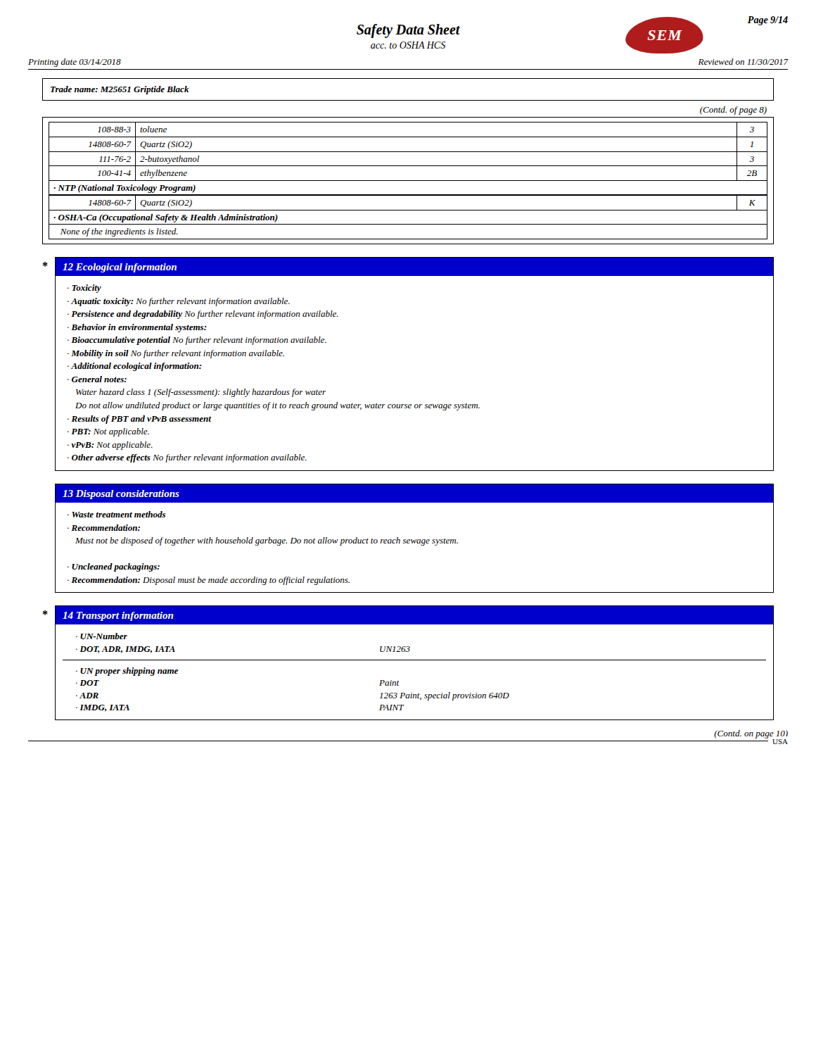Page 9/14
SEM
Safety Data Sheet
acc. to OSHA HCS
Printing date 03/14/2018 Reviewed on 11/30/2017
Trade name: M25651 Griptide Black
(Contd. of page 8)
| 108-88-3 | toluene | 3 |
| 14808-60-7 | Quartz (SiO2) | 1 |
| 111-76-2 | 2-butoxyethanol | 3 |
| 100-41-4 | ethylbenzene | 2B |
· NTP (National Toxicology Program)
| 14808-60-7 | Quartz (SiO2) | K |
· OSHA-Ca (Occupational Safety & Health Administration)
None of the ingredients is listed.
*
12 Ecological information
· Toxicity
· Aquatic toxicity: No further relevant information available.
· Persistence and degradability No further relevant information available.
· Behavior in environmental systems:
· Bioaccumulative potential No further relevant information available.
· Mobility in soil No further relevant information available.
· Additional ecological information:
· General notes:
Water hazard class 1 (Self-assessment): slightly hazardous for water
Do not allow undiluted product or large quantities of it to reach ground water, water course or sewage system.
· Results of PBT and vPvB assessment
· PBT: Not applicable.
· vPvB: Not applicable.
· Other adverse effects No further relevant information available.
13 Disposal considerations
· Waste treatment methods
· Recommendation:
Must not be disposed of together with household garbage. Do not allow product to reach sewage system.
· Uncleaned packagings:
· Recommendation: Disposal must be made according to official regulations.
*
14 Transport information
| · UN-Number | |
| · DOT, ADR, IMDG, IATA | UN1263 |
| · UN proper shipping name | |
| · DOT | Paint |
| · ADR | 1263 Paint, special provision 640D |
| · IMDG, IATA | PAINT |
(Contd. on page 10)
USA